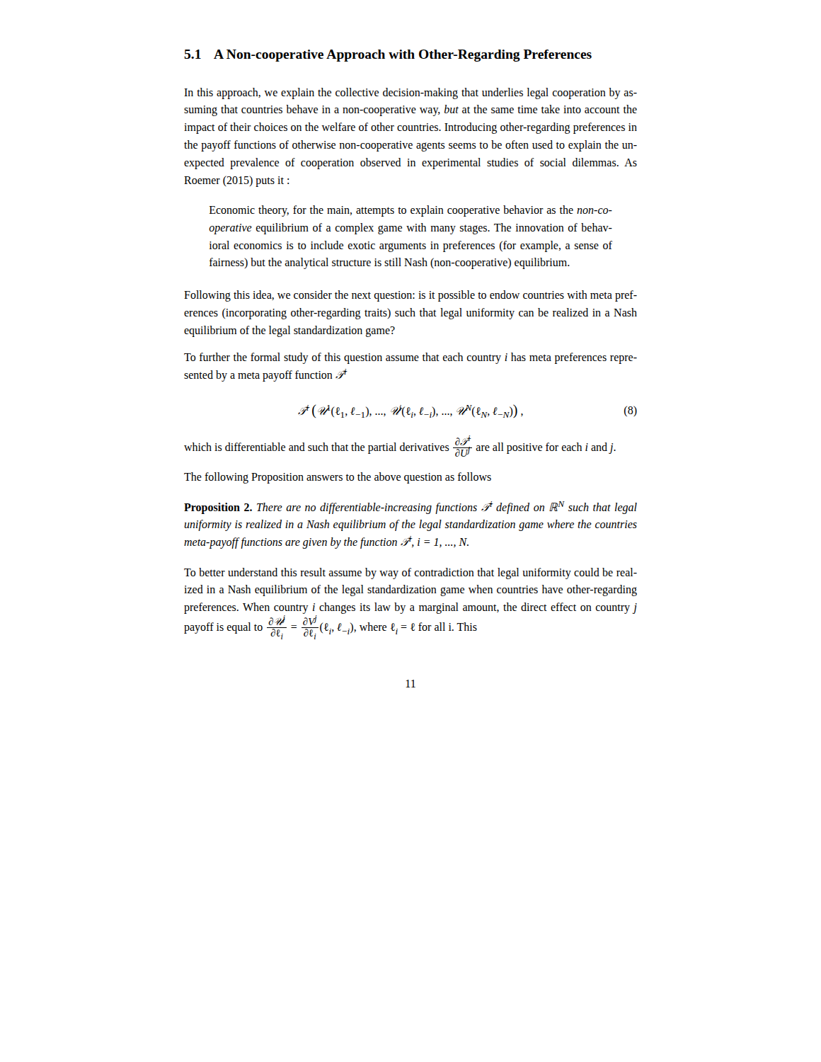5.1 A Non-cooperative Approach with Other-Regarding Preferences
In this approach, we explain the collective decision-making that underlies legal cooperation by assuming that countries behave in a non-cooperative way, but at the same time take into account the impact of their choices on the welfare of other countries. Introducing other-regarding preferences in the payoff functions of otherwise non-cooperative agents seems to be often used to explain the unexpected prevalence of cooperation observed in experimental studies of social dilemmas. As Roemer (2015) puts it :
Economic theory, for the main, attempts to explain cooperative behavior as the non-cooperative equilibrium of a complex game with many stages. The innovation of behavioral economics is to include exotic arguments in preferences (for example, a sense of fairness) but the analytical structure is still Nash (non-cooperative) equilibrium.
Following this idea, we consider the next question: is it possible to endow countries with meta preferences (incorporating other-regarding traits) such that legal uniformity can be realized in a Nash equilibrium of the legal standardization game?
To further the formal study of this question assume that each country i has meta preferences represented by a meta payoff function 𝒯i
𝒯i (𝒰1(ℓ1, ℓ−1), ..., 𝒰i(ℓi, ℓ−i), ..., 𝒰N(ℓN, ℓ−N)) , (8)
which is differentiable and such that the partial derivatives ∂𝒯i∂Uj are all positive for each i and j.
The following Proposition answers to the above question as follows
Proposition 2. There are no differentiable-increasing functions 𝒯i defined on ℝN such that legal uniformity is realized in a Nash equilibrium of the legal standardization game where the countries meta-payoff functions are given by the function 𝒯i, i = 1, ..., N.
To better understand this result assume by way of contradiction that legal uniformity could be realized in a Nash equilibrium of the legal standardization game when countries have other-regarding preferences. When country i changes its law by a marginal amount, the direct effect on country j payoff is equal to ∂𝒰j∂ℓi = ∂Vj∂ℓi(ℓi, ℓ−i), where ℓi = ℓ for all i. This
11